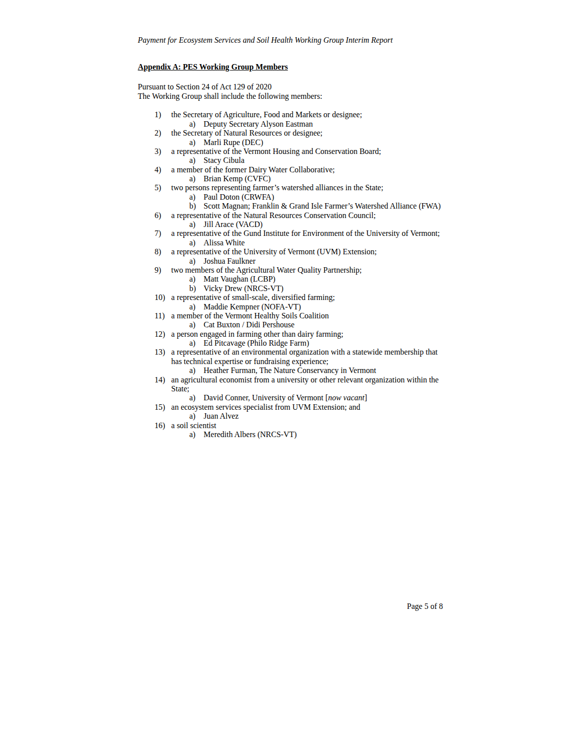Payment for Ecosystem Services and Soil Health Working Group Interim Report
Appendix A: PES Working Group Members
Pursuant to Section 24 of Act 129 of 2020
The Working Group shall include the following members:
the Secretary of Agriculture, Food and Markets or designee;
Deputy Secretary Alyson Eastman
the Secretary of Natural Resources or designee;
Marli Rupe (DEC)
a representative of the Vermont Housing and Conservation Board;
Stacy Cibula
a member of the former Dairy Water Collaborative;
Brian Kemp (CVFC)
two persons representing farmer’s watershed alliances in the State;
Paul Doton (CRWFA)
Scott Magnan; Franklin & Grand Isle Farmer’s Watershed Alliance (FWA)
a representative of the Natural Resources Conservation Council;
Jill Arace (VACD)
a representative of the Gund Institute for Environment of the University of Vermont;
Alissa White
a representative of the University of Vermont (UVM) Extension;
Joshua Faulkner
two members of the Agricultural Water Quality Partnership;
Matt Vaughan (LCBP)
Vicky Drew (NRCS-VT)
a representative of small-scale, diversified farming;
Maddie Kempner (NOFA-VT)
a member of the Vermont Healthy Soils Coalition
Cat Buxton / Didi Pershouse
a person engaged in farming other than dairy farming;
Ed Pitcavage (Philo Ridge Farm)
a representative of an environmental organization with a statewide membership that has technical expertise or fundraising experience;
Heather Furman, The Nature Conservancy in Vermont
an agricultural economist from a university or other relevant organization within the State;
David Conner, University of Vermont [now vacant]
an ecosystem services specialist from UVM Extension; and
Juan Alvez
a soil scientist
Meredith Albers (NRCS-VT)
Page 5 of 8